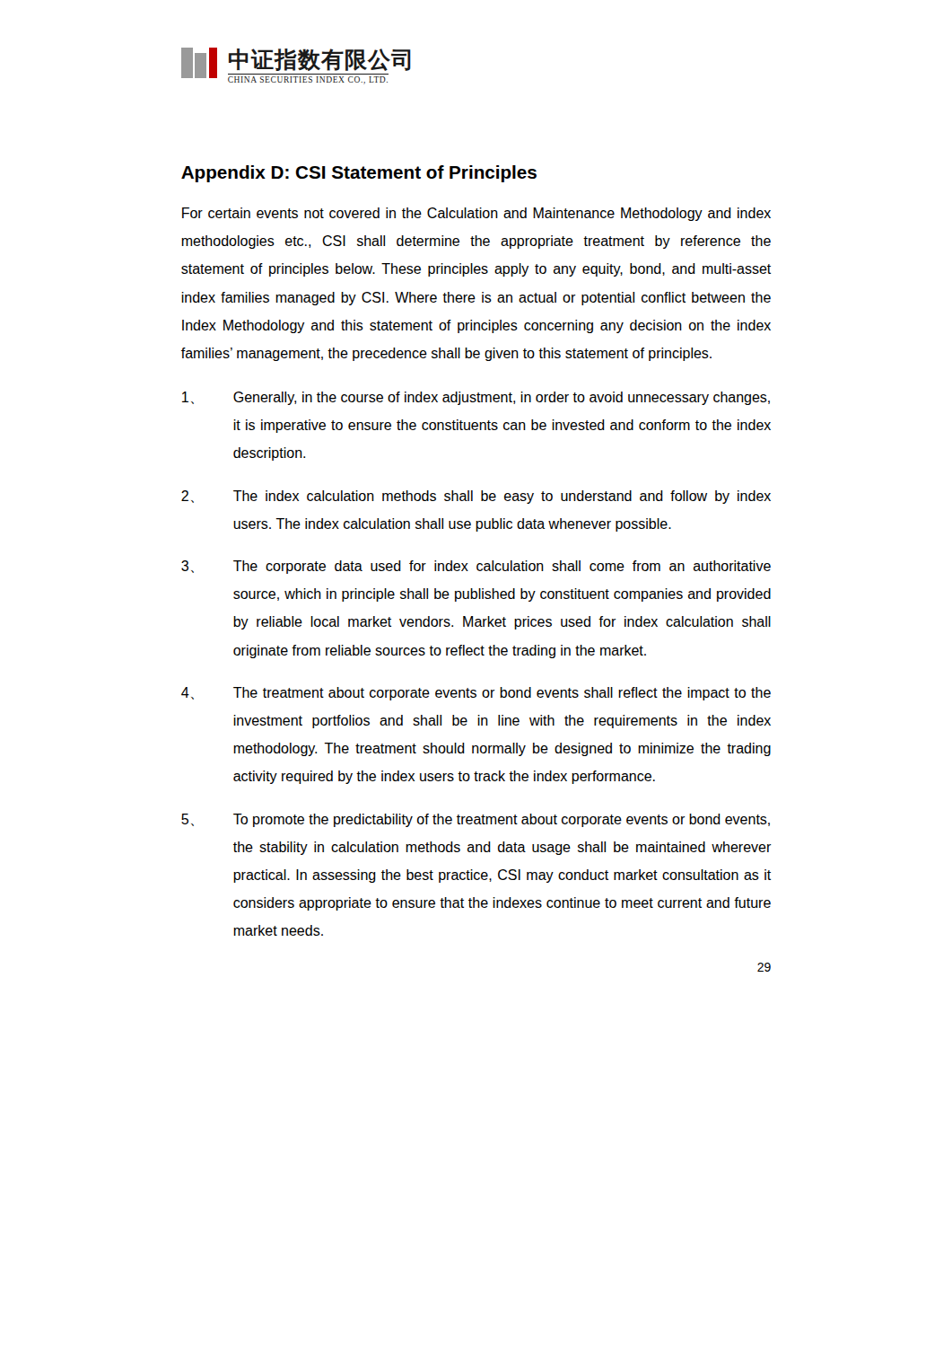中证指数有限公司
CHINA SECURITIES INDEX CO., LTD.
Appendix D: CSI Statement of Principles
For certain events not covered in the Calculation and Maintenance Methodology and index methodologies etc., CSI shall determine the appropriate treatment by reference the statement of principles below. These principles apply to any equity, bond, and multi-asset index families managed by CSI. Where there is an actual or potential conflict between the Index Methodology and this statement of principles concerning any decision on the index families’ management, the precedence shall be given to this statement of principles.
1、 Generally, in the course of index adjustment, in order to avoid unnecessary changes, it is imperative to ensure the constituents can be invested and conform to the index description.
2、 The index calculation methods shall be easy to understand and follow by index users. The index calculation shall use public data whenever possible.
3、 The corporate data used for index calculation shall come from an authoritative source, which in principle shall be published by constituent companies and provided by reliable local market vendors. Market prices used for index calculation shall originate from reliable sources to reflect the trading in the market.
4、 The treatment about corporate events or bond events shall reflect the impact to the investment portfolios and shall be in line with the requirements in the index methodology. The treatment should normally be designed to minimize the trading activity required by the index users to track the index performance.
5、 To promote the predictability of the treatment about corporate events or bond events, the stability in calculation methods and data usage shall be maintained wherever practical. In assessing the best practice, CSI may conduct market consultation as it considers appropriate to ensure that the indexes continue to meet current and future market needs.
29